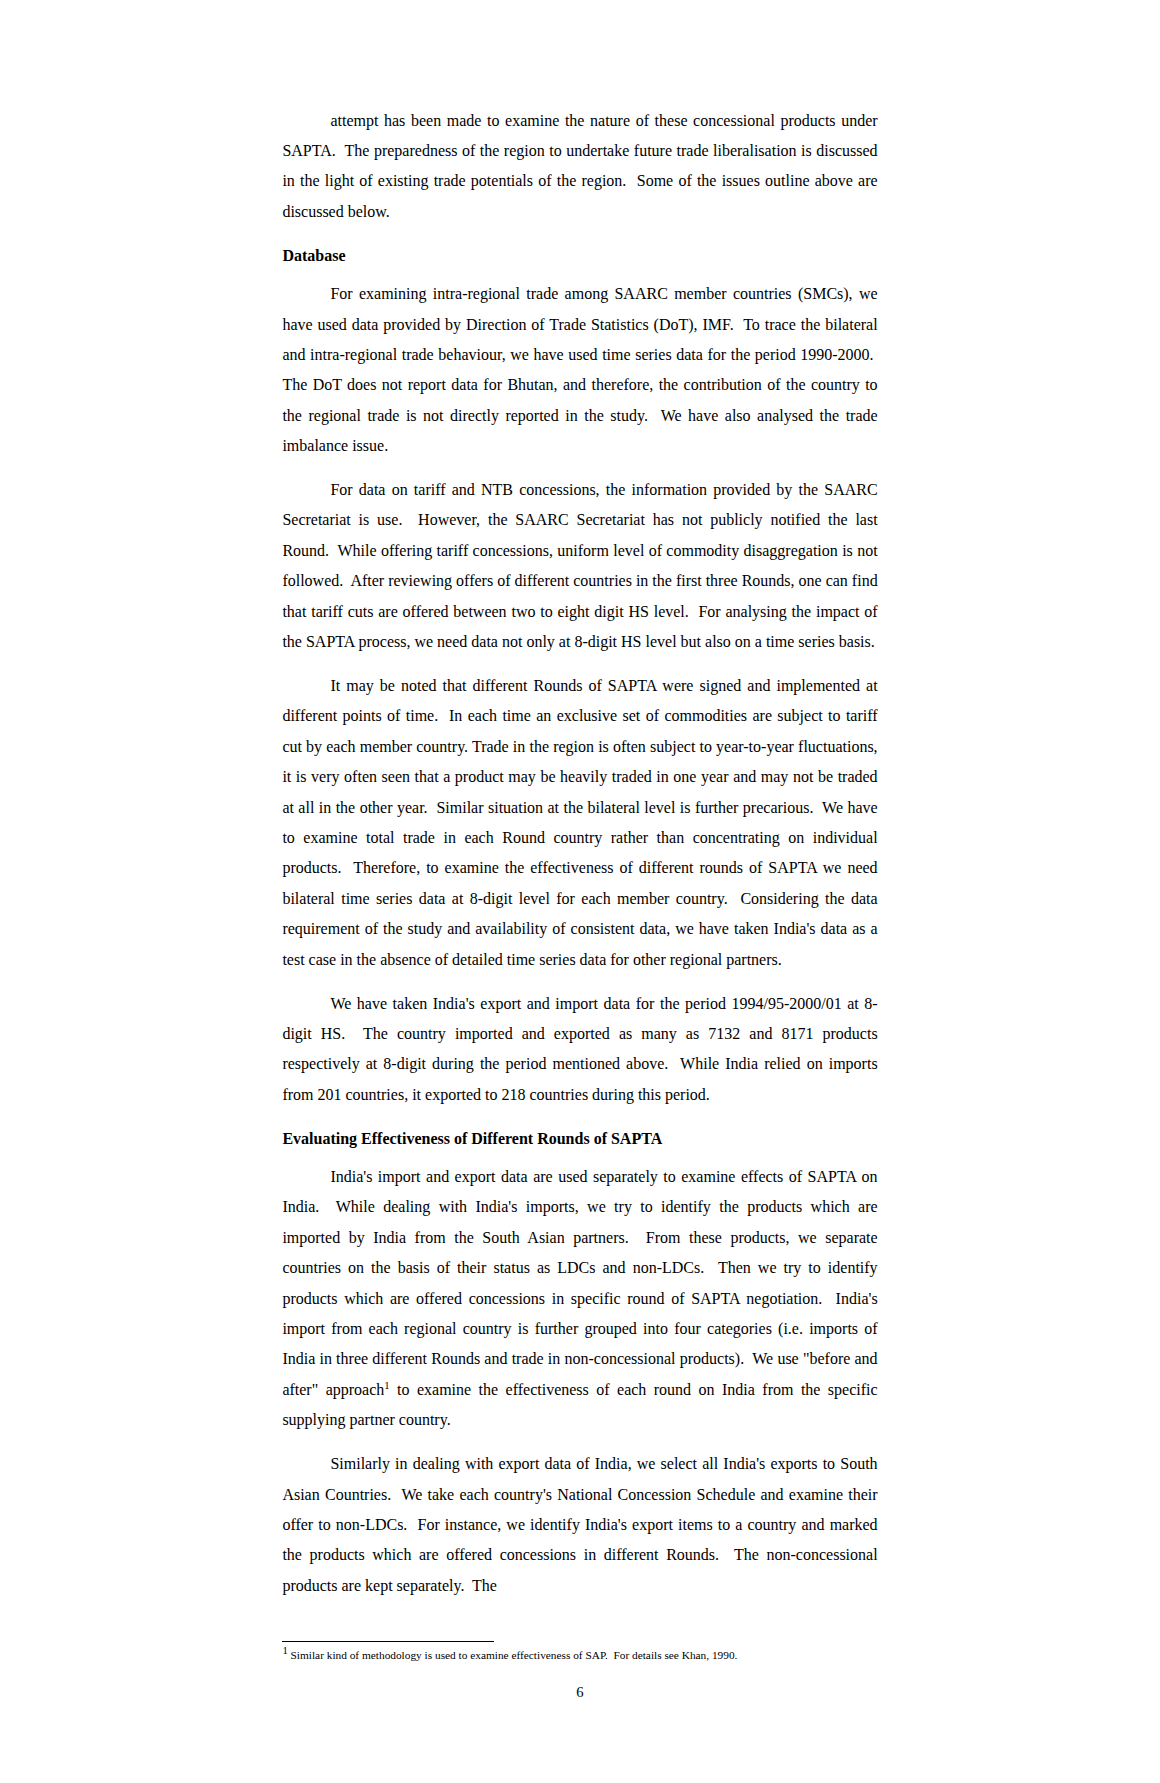attempt has been made to examine the nature of these concessional products under SAPTA. The preparedness of the region to undertake future trade liberalisation is discussed in the light of existing trade potentials of the region. Some of the issues outline above are discussed below.
Database
For examining intra-regional trade among SAARC member countries (SMCs), we have used data provided by Direction of Trade Statistics (DoT), IMF. To trace the bilateral and intra-regional trade behaviour, we have used time series data for the period 1990-2000. The DoT does not report data for Bhutan, and therefore, the contribution of the country to the regional trade is not directly reported in the study. We have also analysed the trade imbalance issue.
For data on tariff and NTB concessions, the information provided by the SAARC Secretariat is use. However, the SAARC Secretariat has not publicly notified the last Round. While offering tariff concessions, uniform level of commodity disaggregation is not followed. After reviewing offers of different countries in the first three Rounds, one can find that tariff cuts are offered between two to eight digit HS level. For analysing the impact of the SAPTA process, we need data not only at 8-digit HS level but also on a time series basis.
It may be noted that different Rounds of SAPTA were signed and implemented at different points of time. In each time an exclusive set of commodities are subject to tariff cut by each member country. Trade in the region is often subject to year-to-year fluctuations, it is very often seen that a product may be heavily traded in one year and may not be traded at all in the other year. Similar situation at the bilateral level is further precarious. We have to examine total trade in each Round country rather than concentrating on individual products. Therefore, to examine the effectiveness of different rounds of SAPTA we need bilateral time series data at 8-digit level for each member country. Considering the data requirement of the study and availability of consistent data, we have taken India's data as a test case in the absence of detailed time series data for other regional partners.
We have taken India's export and import data for the period 1994/95-2000/01 at 8-digit HS. The country imported and exported as many as 7132 and 8171 products respectively at 8-digit during the period mentioned above. While India relied on imports from 201 countries, it exported to 218 countries during this period.
Evaluating Effectiveness of Different Rounds of SAPTA
India's import and export data are used separately to examine effects of SAPTA on India. While dealing with India's imports, we try to identify the products which are imported by India from the South Asian partners. From these products, we separate countries on the basis of their status as LDCs and non-LDCs. Then we try to identify products which are offered concessions in specific round of SAPTA negotiation. India's import from each regional country is further grouped into four categories (i.e. imports of India in three different Rounds and trade in non-concessional products). We use "before and after" approach1 to examine the effectiveness of each round on India from the specific supplying partner country.
Similarly in dealing with export data of India, we select all India's exports to South Asian Countries. We take each country's National Concession Schedule and examine their offer to non-LDCs. For instance, we identify India's export items to a country and marked the products which are offered concessions in different Rounds. The non-concessional products are kept separately. The
1 Similar kind of methodology is used to examine effectiveness of SAP. For details see Khan, 1990.
6